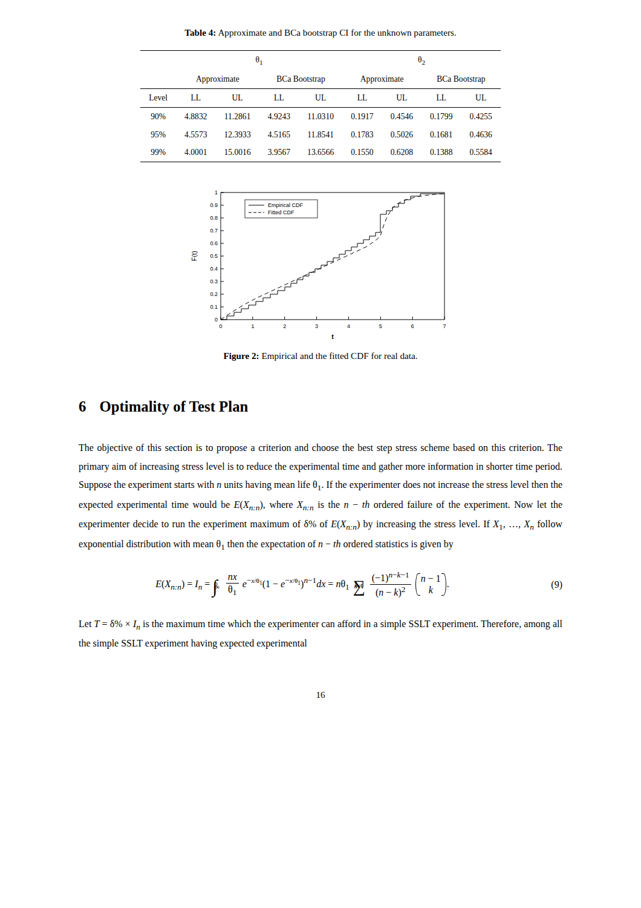Table 4: Approximate and BCa bootstrap CI for the unknown parameters.
| | θ 1 | θ 2 |
| | Approximate | BCa Bootstrap | Approximate | BCa Bootstrap |
| Level | LL | UL | LL | UL | LL | UL | LL | UL |
| 90% | 4.8832 | 11.2861 | 4.9243 | 11.0310 | 0.1917 | 0.4546 | 0.1799 | 0.4255 |
| 95% | 4.5573 | 12.3933 | 4.5165 | 11.8541 | 0.1783 | 0.5026 | 0.1681 | 0.4636 |
| 99% | 4.0001 | 15.0016 | 3.9567 | 13.6566 | 0.1550 | 0.6208 | 0.1388 | 0.5584 |
0 1 2 3 4 5 6 7 0 0.1 0.2 0.3 0.4 0.5 0.6 0.7 0.8 0.9 1 t F(t) Empirical CDF Fitted CDF
Figure 2: Empirical and the fitted CDF for real data.
6 Optimality of Test Plan
The objective of this section is to propose a criterion and choose the best step stress scheme based on this criterion. The primary aim of increasing stress level is to reduce the experimental time and gather more information in shorter time period. Suppose the experiment starts with n units having mean life θ1. If the experimenter does not increase the stress level then the expected experimental time would be E(Xn:n), where Xn:n is the n − th ordered failure of the experiment. Now let the experimenter decide to run the experiment maximum of δ% of E(Xn:n) by increasing the stress level. If X1, …, Xn follow exponential distribution with mean θ1 then the expectation of n − th ordered statistics is given by
E(Xn:n) = In = ∫∞0 nx θ1 e−x/θ1(1 − e−x/θ1)n−1dx = nθ1 ∑n−1 k=0 (−1)n−k−1(n − k)2 n − 1 k.
(9)
Let T = δ% × In is the maximum time which the experimenter can afford in a simple SSLT experiment. Therefore, among all the simple SSLT experiment having expected experimental
16